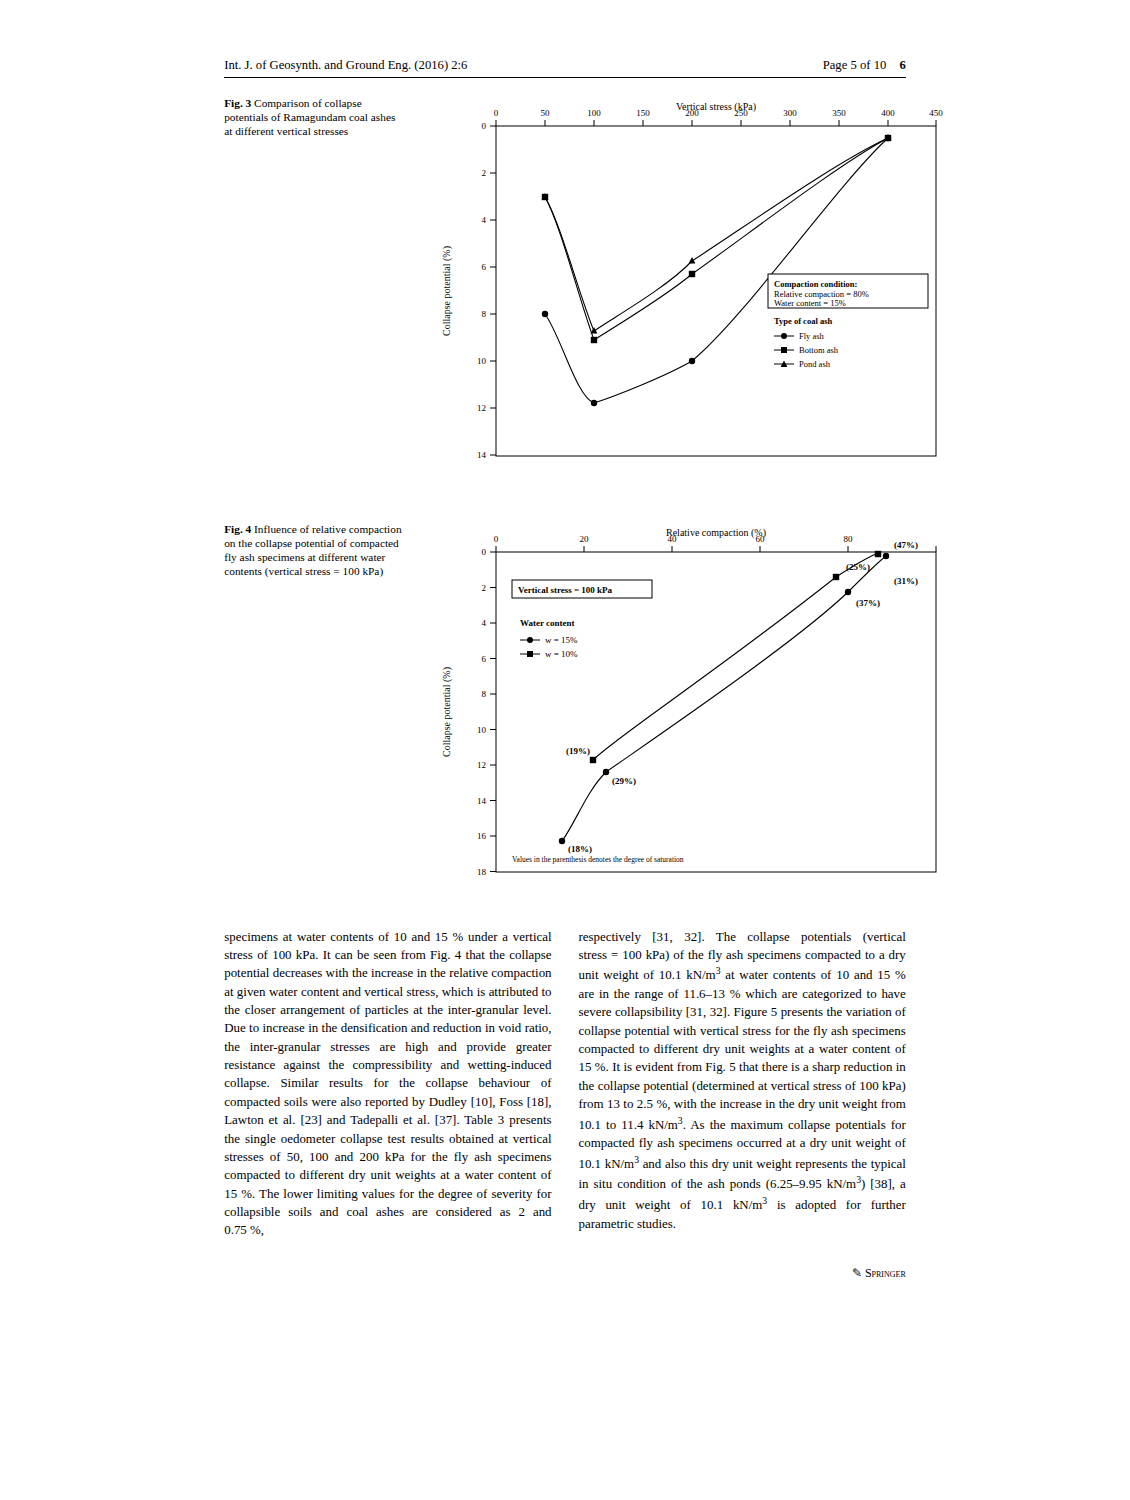Int. J. of Geosynth. and Ground Eng. (2016) 2:6
Page 5 of 10 6
Fig. 3 Comparison of collapse potentials of Ramagundam coal ashes at different vertical stresses
Vertical stress (kPa) 0 50 100 150 200 250 300 350 400 450 0 2 4 6 8 10 12 14 Collapse potential (%) Compaction condition: Relative compaction = 80% Water content = 15% Type of coal ash Fly ash Bottom ash Pond ash
Fig. 4 Influence of relative compaction on the collapse potential of compacted fly ash specimens at different water contents (vertical stress = 100 kPa)
Relative compaction (%) 0 20 40 60 80 0 2 4 6 8 10 12 14 16 18 Collapse potential (%) Vertical stress = 100 kPa Water content w = 15% w = 10% (47%) (25%) (31%) (37%) (19%) (29%) (18%) Values in the parenthesis denotes the degree of saturation
specimens at water contents of 10 and 15 % under a vertical stress of 100 kPa. It can be seen from Fig. 4 that the collapse potential decreases with the increase in the relative compaction at given water content and vertical stress, which is attributed to the closer arrangement of particles at the inter-granular level. Due to increase in the densification and reduction in void ratio, the inter-granular stresses are high and provide greater resistance against the compressibility and wetting-induced collapse. Similar results for the collapse behaviour of compacted soils were also reported by Dudley [10], Foss [18], Lawton et al. [23] and Tadepalli et al. [37]. Table 3 presents the single oedometer collapse test results obtained at vertical stresses of 50, 100 and 200 kPa for the fly ash specimens compacted to different dry unit weights at a water content of 15 %. The lower limiting values for the degree of severity for collapsible soils and coal ashes are considered as 2 and 0.75 %,
respectively [31, 32]. The collapse potentials (vertical stress = 100 kPa) of the fly ash specimens compacted to a dry unit weight of 10.1 kN/m3 at water contents of 10 and 15 % are in the range of 11.6–13 % which are categorized to have severe collapsibility [31, 32]. Figure 5 presents the variation of collapse potential with vertical stress for the fly ash specimens compacted to different dry unit weights at a water content of 15 %. It is evident from Fig. 5 that there is a sharp reduction in the collapse potential (determined at vertical stress of 100 kPa) from 13 to 2.5 %, with the increase in the dry unit weight from 10.1 to 11.4 kN/m3. As the maximum collapse potentials for compacted fly ash specimens occurred at a dry unit weight of 10.1 kN/m3 and also this dry unit weight represents the typical in situ condition of the ash ponds (6.25–9.95 kN/m3) [38], a dry unit weight of 10.1 kN/m3 is adopted for further parametric studies.
✎ Springer